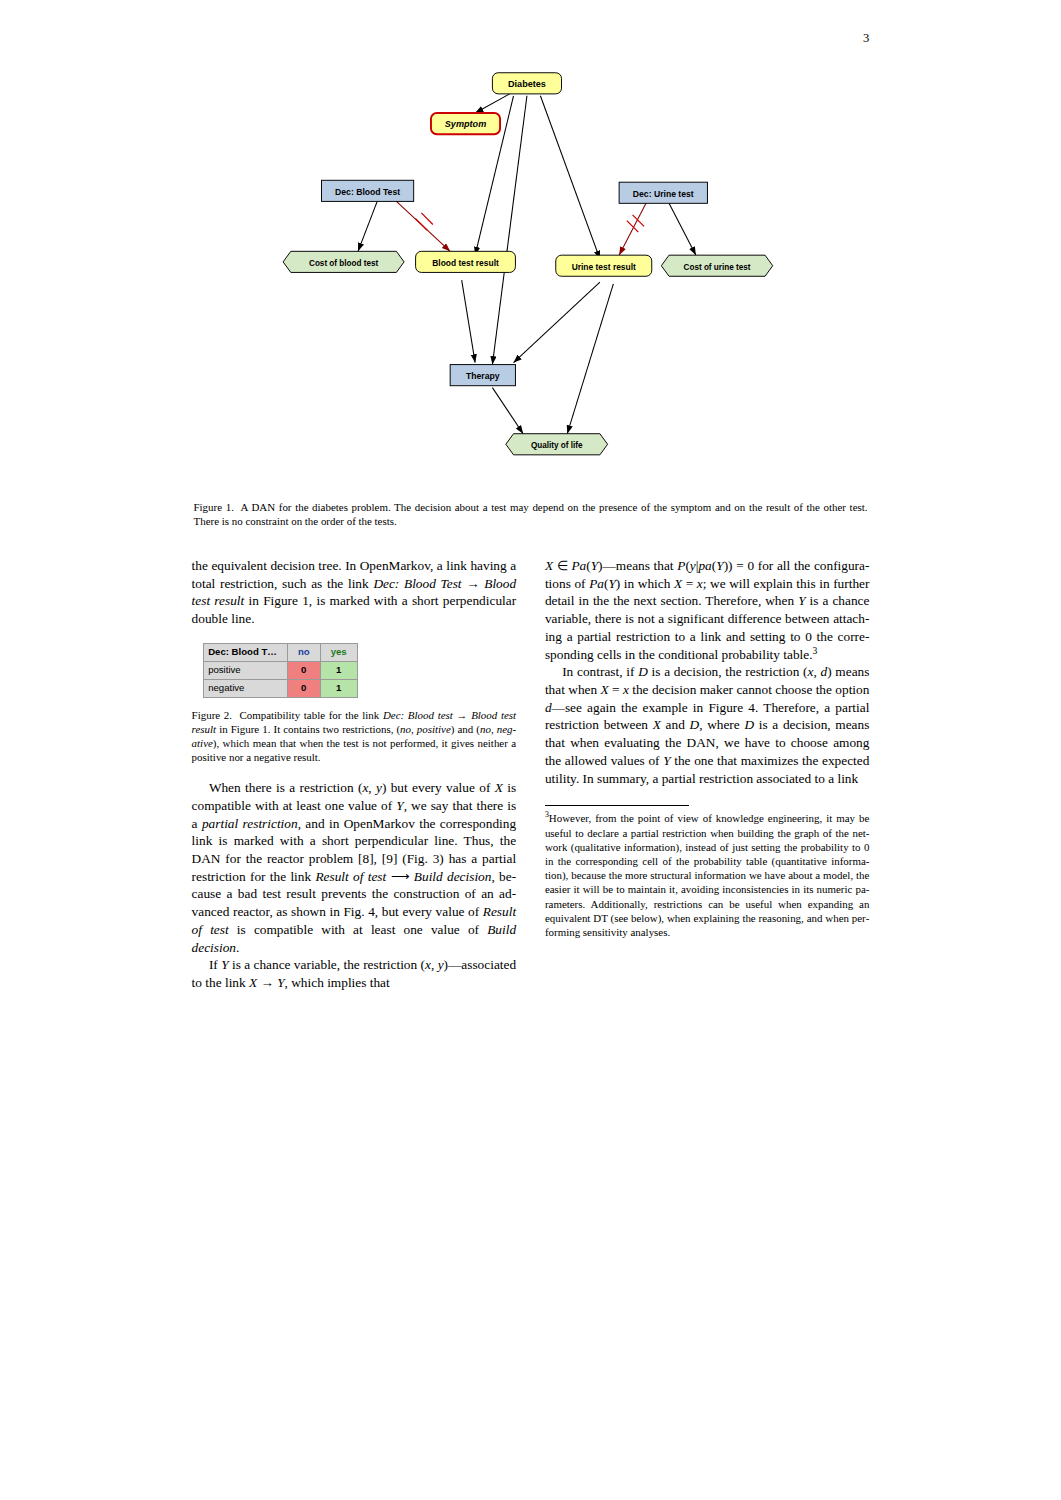3
Diabetes Symptom Dec: Blood Test Dec: Urine test Cost of blood test Blood test result Urine test result Cost of urine test Therapy Quality of life
Figure 1. A DAN for the diabetes problem. The decision about a test may depend on the presence of the symptom and on the result of the other test. There is no constraint on the order of the tests.
the equivalent decision tree. In OpenMarkov, a link having a total restriction, such as the link Dec: Blood Test → Blood test result in Figure 1, is marked with a short perpendicular double line.
| Dec: Blood T… | no | yes |
| --- | --- | --- |
| positive | 0 | 1 |
| negative | 0 | 1 |
Figure 2. Compatibility table for the link Dec: Blood test → Blood test result in Figure 1. It contains two restrictions, (no, positive) and (no, negative), which mean that when the test is not performed, it gives neither a positive nor a negative result.
When there is a restriction (x, y) but every value of X is compatible with at least one value of Y, we say that there is a partial restriction, and in OpenMarkov the corresponding link is marked with a short perpendicular line. Thus, the DAN for the reactor problem [8], [9] (Fig. 3) has a partial restriction for the link Result of test ⟶ Build decision, because a bad test result prevents the construction of an advanced reactor, as shown in Fig. 4, but every value of Result of test is compatible with at least one value of Build decision.
If Y is a chance variable, the restriction (x, y)—associated to the link X → Y, which implies that
X ∈ Pa(Y)—means that P(y|pa(Y)) = 0 for all the configurations of Pa(Y) in which X = x; we will explain this in further detail in the the next section. Therefore, when Y is a chance variable, there is not a significant difference between attaching a partial restriction to a link and setting to 0 the corresponding cells in the conditional probability table.3
In contrast, if D is a decision, the restriction (x, d) means that when X = x the decision maker cannot choose the option d—see again the example in Figure 4. Therefore, a partial restriction between X and D, where D is a decision, means that when evaluating the DAN, we have to choose among the allowed values of Y the one that maximizes the expected utility. In summary, a partial restriction associated to a link
3However, from the point of view of knowledge engineering, it may be useful to declare a partial restriction when building the graph of the network (qualitative information), instead of just setting the probability to 0 in the corresponding cell of the probability table (quantitative information), because the more structural information we have about a model, the easier it will be to maintain it, avoiding inconsistencies in its numeric parameters. Additionally, restrictions can be useful when expanding an equivalent DT (see below), when explaining the reasoning, and when performing sensitivity analyses.